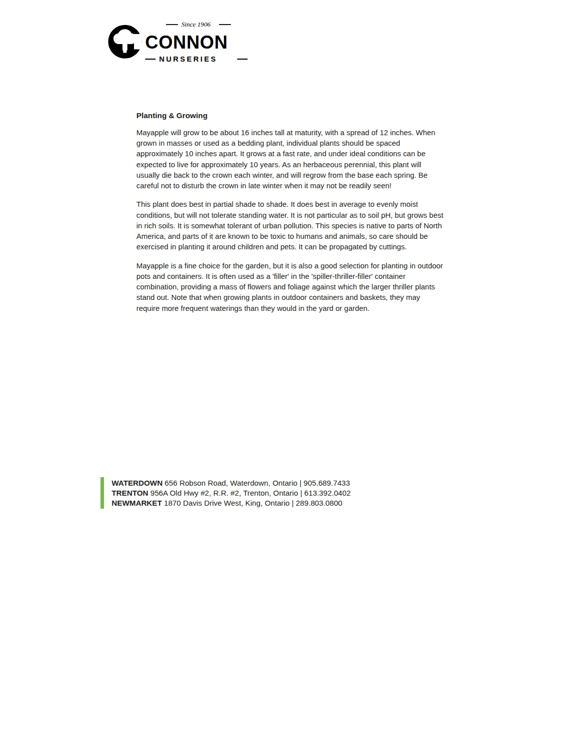Since 1906 CONNON NURSERIES
Planting & Growing
Mayapple will grow to be about 16 inches tall at maturity, with a spread of 12 inches. When grown in masses or used as a bedding plant, individual plants should be spaced approximately 10 inches apart. It grows at a fast rate, and under ideal conditions can be expected to live for approximately 10 years. As an herbaceous perennial, this plant will usually die back to the crown each winter, and will regrow from the base each spring. Be careful not to disturb the crown in late winter when it may not be readily seen!
This plant does best in partial shade to shade. It does best in average to evenly moist conditions, but will not tolerate standing water. It is not particular as to soil pH, but grows best in rich soils. It is somewhat tolerant of urban pollution. This species is native to parts of North America, and parts of it are known to be toxic to humans and animals, so care should be exercised in planting it around children and pets. It can be propagated by cuttings.
Mayapple is a fine choice for the garden, but it is also a good selection for planting in outdoor pots and containers. It is often used as a 'filler' in the 'spiller-thriller-filler' container combination, providing a mass of flowers and foliage against which the larger thriller plants stand out. Note that when growing plants in outdoor containers and baskets, they may require more frequent waterings than they would in the yard or garden.
WATERDOWN 656 Robson Road, Waterdown, Ontario | 905.689.7433
TRENTON 956A Old Hwy #2, R.R. #2, Trenton, Ontario | 613.392.0402
NEWMARKET 1870 Davis Drive West, King, Ontario | 289.803.0800